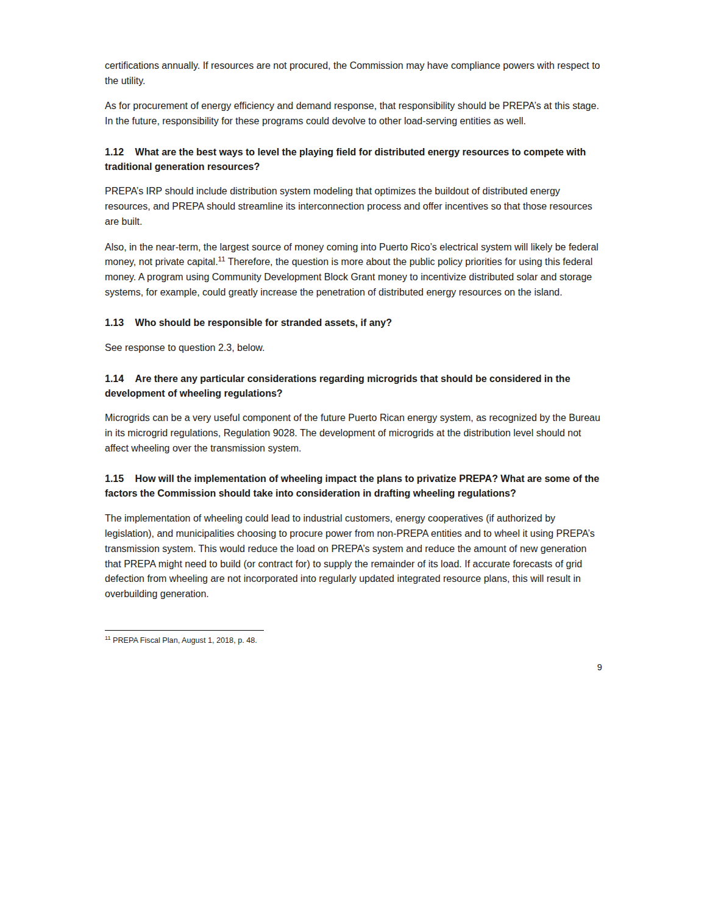certifications annually. If resources are not procured, the Commission may have compliance powers with respect to the utility.
As for procurement of energy efficiency and demand response, that responsibility should be PREPA’s at this stage. In the future, responsibility for these programs could devolve to other load-serving entities as well.
1.12 What are the best ways to level the playing field for distributed energy resources to compete with traditional generation resources?
PREPA’s IRP should include distribution system modeling that optimizes the buildout of distributed energy resources, and PREPA should streamline its interconnection process and offer incentives so that those resources are built.
Also, in the near-term, the largest source of money coming into Puerto Rico’s electrical system will likely be federal money, not private capital.11 Therefore, the question is more about the public policy priorities for using this federal money. A program using Community Development Block Grant money to incentivize distributed solar and storage systems, for example, could greatly increase the penetration of distributed energy resources on the island.
1.13 Who should be responsible for stranded assets, if any?
See response to question 2.3, below.
1.14 Are there any particular considerations regarding microgrids that should be considered in the development of wheeling regulations?
Microgrids can be a very useful component of the future Puerto Rican energy system, as recognized by the Bureau in its microgrid regulations, Regulation 9028. The development of microgrids at the distribution level should not affect wheeling over the transmission system.
1.15 How will the implementation of wheeling impact the plans to privatize PREPA? What are some of the factors the Commission should take into consideration in drafting wheeling regulations?
The implementation of wheeling could lead to industrial customers, energy cooperatives (if authorized by legislation), and municipalities choosing to procure power from non-PREPA entities and to wheel it using PREPA’s transmission system. This would reduce the load on PREPA’s system and reduce the amount of new generation that PREPA might need to build (or contract for) to supply the remainder of its load. If accurate forecasts of grid defection from wheeling are not incorporated into regularly updated integrated resource plans, this will result in overbuilding generation.
11 PREPA Fiscal Plan, August 1, 2018, p. 48.
9